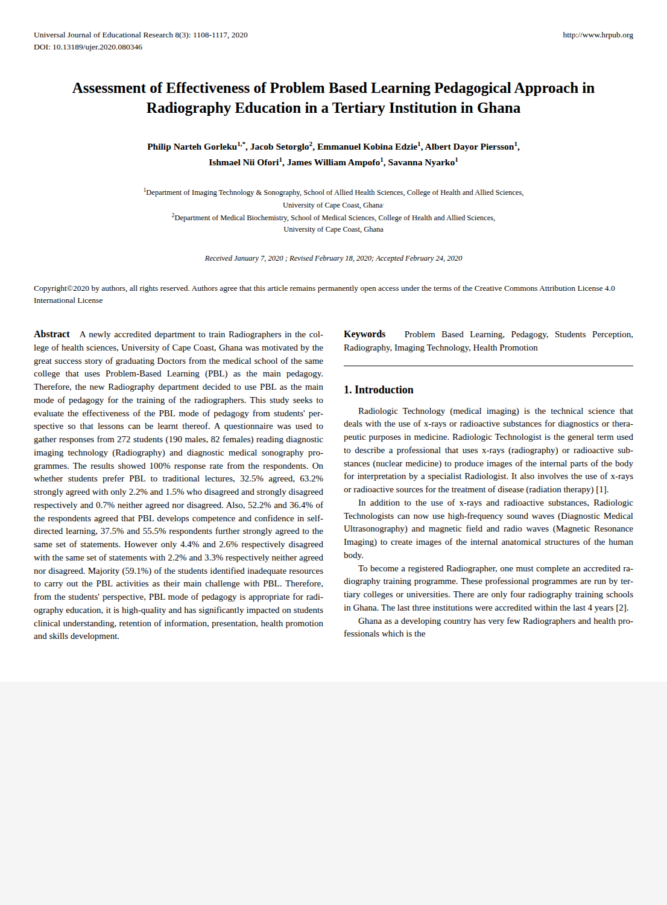Universal Journal of Educational Research 8(3): 1108-1117, 2020
DOI: 10.13189/ujer.2020.080346
http://www.hrpub.org
Assessment of Effectiveness of Problem Based Learning Pedagogical Approach in Radiography Education in a Tertiary Institution in Ghana
Philip Narteh Gorleku1,*, Jacob Setorglo2, Emmanuel Kobina Edzie1, Albert Dayor Piersson1,
Ishmael Nii Ofori1, James William Ampofo1, Savanna Nyarko1
1Department of Imaging Technology & Sonography, School of Allied Health Sciences, College of Health and Allied Sciences,
University of Cape Coast, Ghana.
2Department of Medical Biochemistry, School of Medical Sciences, College of Health and Allied Sciences,
University of Cape Coast, Ghana
Received January 7, 2020 ; Revised February 18, 2020; Accepted February 24, 2020
Copyright©2020 by authors, all rights reserved. Authors agree that this article remains permanently open access under the terms of the Creative Commons Attribution License 4.0 International License
Abstract A newly accredited department to train Radiographers in the college of health sciences, University of Cape Coast, Ghana was motivated by the great success story of graduating Doctors from the medical school of the same college that uses Problem-Based Learning (PBL) as the main pedagogy. Therefore, the new Radiography department decided to use PBL as the main mode of pedagogy for the training of the radiographers. This study seeks to evaluate the effectiveness of the PBL mode of pedagogy from students' perspective so that lessons can be learnt thereof. A questionnaire was used to gather responses from 272 students (190 males, 82 females) reading diagnostic imaging technology (Radiography) and diagnostic medical sonography programmes. The results showed 100% response rate from the respondents. On whether students prefer PBL to traditional lectures, 32.5% agreed, 63.2% strongly agreed with only 2.2% and 1.5% who disagreed and strongly disagreed respectively and 0.7% neither agreed nor disagreed. Also, 52.2% and 36.4% of the respondents agreed that PBL develops competence and confidence in self-directed learning, 37.5% and 55.5% respondents further strongly agreed to the same set of statements. However only 4.4% and 2.6% respectively disagreed with the same set of statements with 2.2% and 3.3% respectively neither agreed nor disagreed. Majority (59.1%) of the students identified inadequate resources to carry out the PBL activities as their main challenge with PBL. Therefore, from the students' perspective, PBL mode of pedagogy is appropriate for radiography education, it is high-quality and has significantly impacted on students clinical understanding, retention of information, presentation, health promotion and skills development.
Keywords Problem Based Learning, Pedagogy, Students Perception, Radiography, Imaging Technology, Health Promotion
1. Introduction
Radiologic Technology (medical imaging) is the technical science that deals with the use of x-rays or radioactive substances for diagnostics or therapeutic purposes in medicine. Radiologic Technologist is the general term used to describe a professional that uses x-rays (radiography) or radioactive substances (nuclear medicine) to produce images of the internal parts of the body for interpretation by a specialist Radiologist. It also involves the use of x-rays or radioactive sources for the treatment of disease (radiation therapy) [1].
In addition to the use of x-rays and radioactive substances, Radiologic Technologists can now use high-frequency sound waves (Diagnostic Medical Ultrasonography) and magnetic field and radio waves (Magnetic Resonance Imaging) to create images of the internal anatomical structures of the human body.
To become a registered Radiographer, one must complete an accredited radiography training programme. These professional programmes are run by tertiary colleges or universities. There are only four radiography training schools in Ghana. The last three institutions were accredited within the last 4 years [2].
Ghana as a developing country has very few Radiographers and health professionals which is the